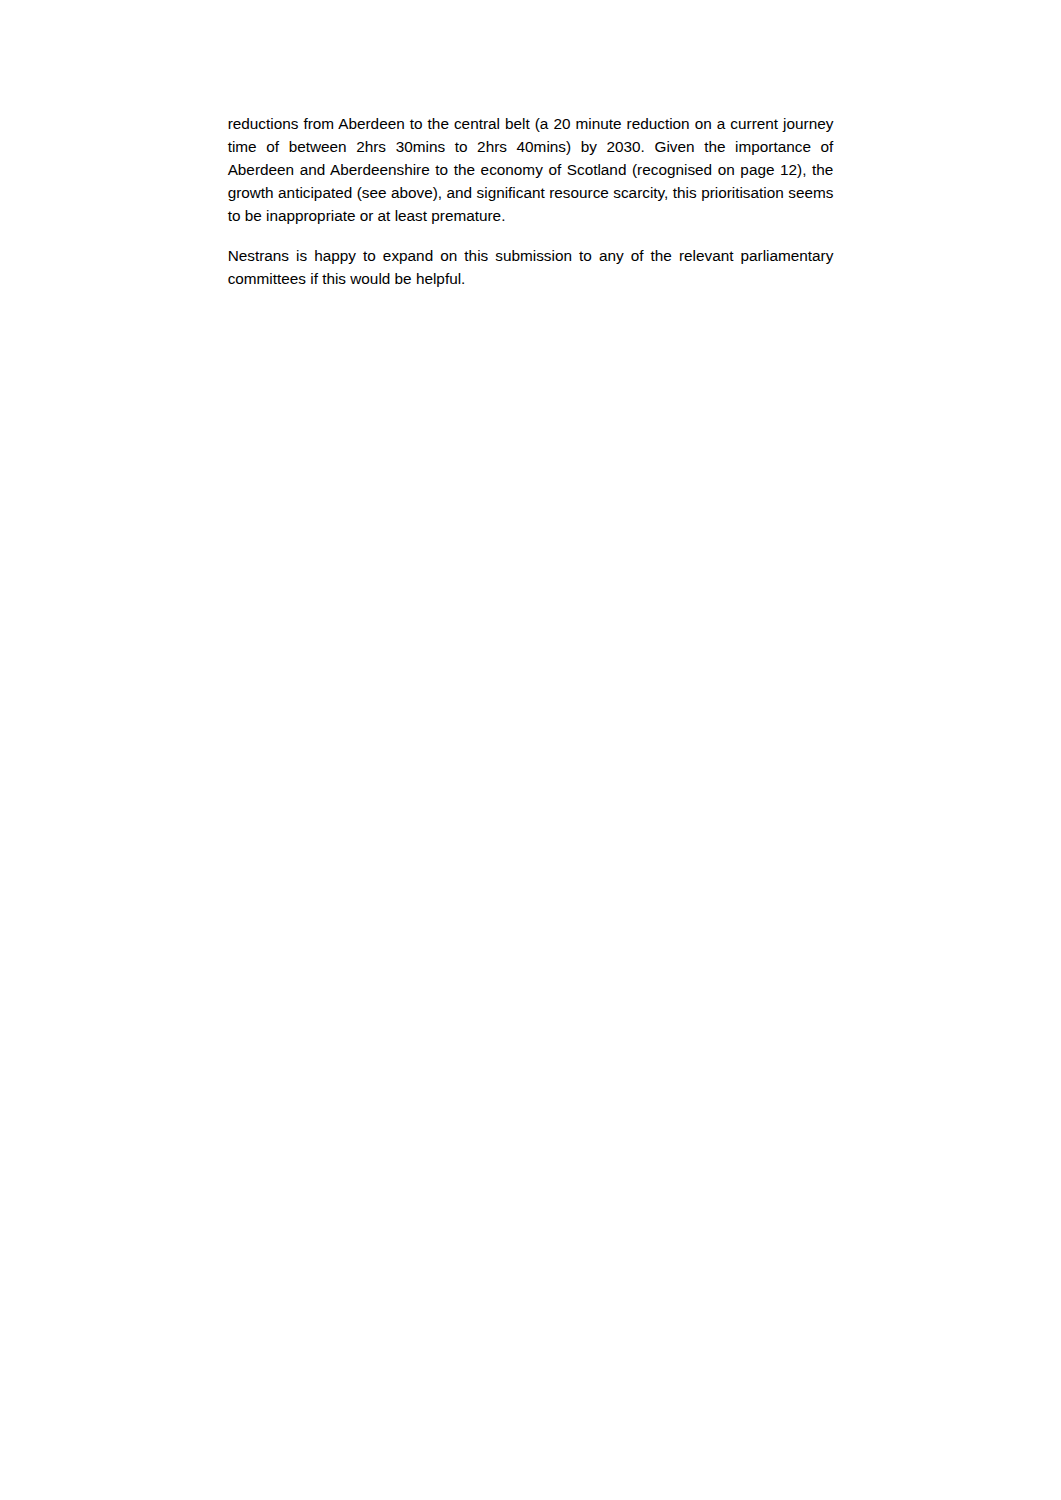reductions from Aberdeen to the central belt (a 20 minute reduction on a current journey time of between 2hrs 30mins to 2hrs 40mins) by 2030. Given the importance of Aberdeen and Aberdeenshire to the economy of Scotland (recognised on page 12), the growth anticipated (see above), and significant resource scarcity, this prioritisation seems to be inappropriate or at least premature.
Nestrans is happy to expand on this submission to any of the relevant parliamentary committees if this would be helpful.